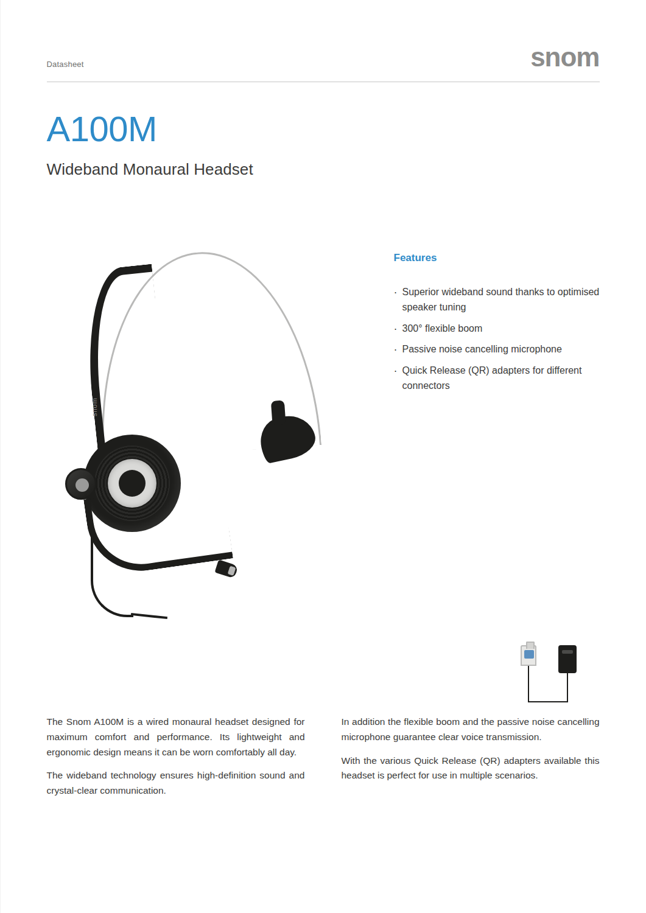Datasheet
snom
A100M
Wideband Monaural Headset
snom
Features
Superior wideband sound thanks to optimised speaker tuning
300° flexible boom
Passive noise cancelling microphone
Quick Release (QR) adapters for different connectors
The Snom A100M is a wired monaural headset designed for maximum comfort and performance. Its lightweight and ergonomic design means it can be worn comfortably all day.
The wideband technology ensures high-definition sound and crystal-clear communication.
In addition the flexible boom and the passive noise cancelling microphone guarantee clear voice transmission.
With the various Quick Release (QR) adapters available this headset is perfect for use in multiple scenarios.